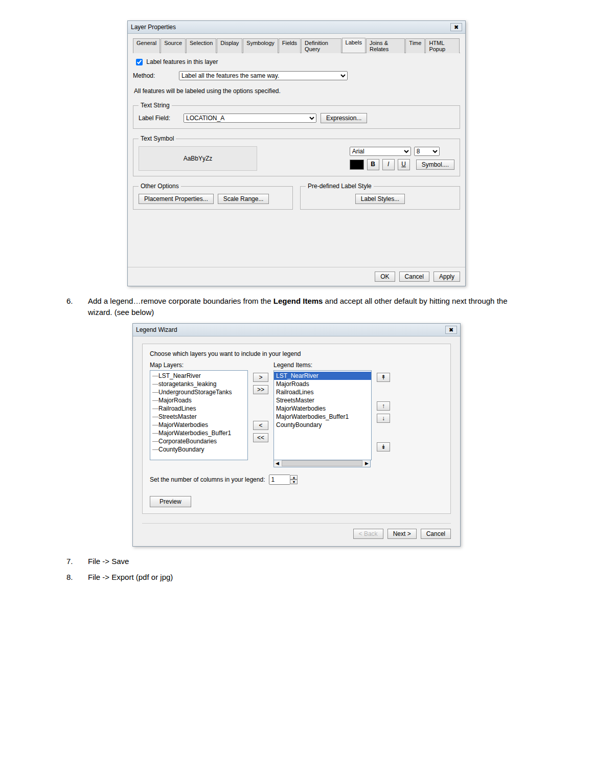Layer Properties ✖
General
Source
Selection
Display
Symbology
Fields
Definition Query
Labels
Joins & Relates
Time
HTML Popup
Label features in this layer
Method: Label all the features the same way.
All features will be labeled using the options specified.
Text String
Label Field: LOCATION_A Expression...
Text Symbol
AaBbYyZz
Arial 8
B I U Symbol....
Other Options
Placement Properties... Scale Range...
Pre-defined Label Style
Label Styles...
OK Cancel Apply
6. Add a legend…remove corporate boundaries from the Legend Items and accept all other default by hitting next through the wizard. (see below)
Legend Wizard ✖
Choose which layers you want to include in your legend
Map Layers:
LST_NearRiver
storagetanks_leaking
UndergroundStorageTanks
MajorRoads
RailroadLines
StreetsMaster
MajorWaterbodies
MajorWaterbodies_Buffer1
CorporateBoundaries
CountyBoundary
> >>
< <<
Legend Items:
LST_NearRiver
MajorRoads
RailroadLines
StreetsMaster
MajorWaterbodies
MajorWaterbodies_Buffer1
CountyBoundary
◀
▶
↟
↑ ↓
↡
Set the number of columns in your legend:
▲ ▼
Preview
< Back Next > Cancel
7. File -> Save
8. File -> Export (pdf or jpg)